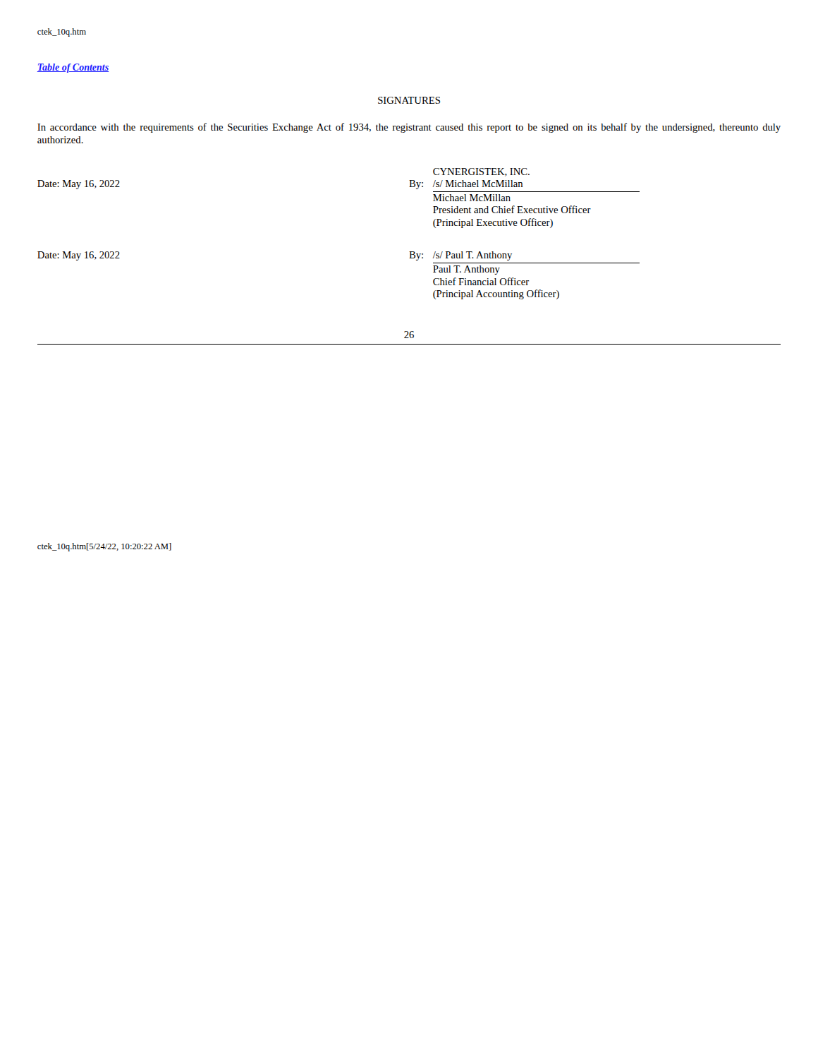ctek_10q.htm
Table of Contents
SIGNATURES
In accordance with the requirements of the Securities Exchange Act of 1934, the registrant caused this report to be signed on its behalf by the undersigned, thereunto duly authorized.
| | | CYNERGISTEK, INC. |
| Date: May 16, 2022 | By: | /s/ Michael McMillan |
| | | Michael McMillan |
| | | President and Chief Executive Officer |
| | | (Principal Executive Officer) |
| Date: May 16, 2022 | By: | /s/ Paul T. Anthony |
| | | Paul T. Anthony |
| | | Chief Financial Officer |
| | | (Principal Accounting Officer) |
26
ctek_10q.htm[5/24/22, 10:20:22 AM]